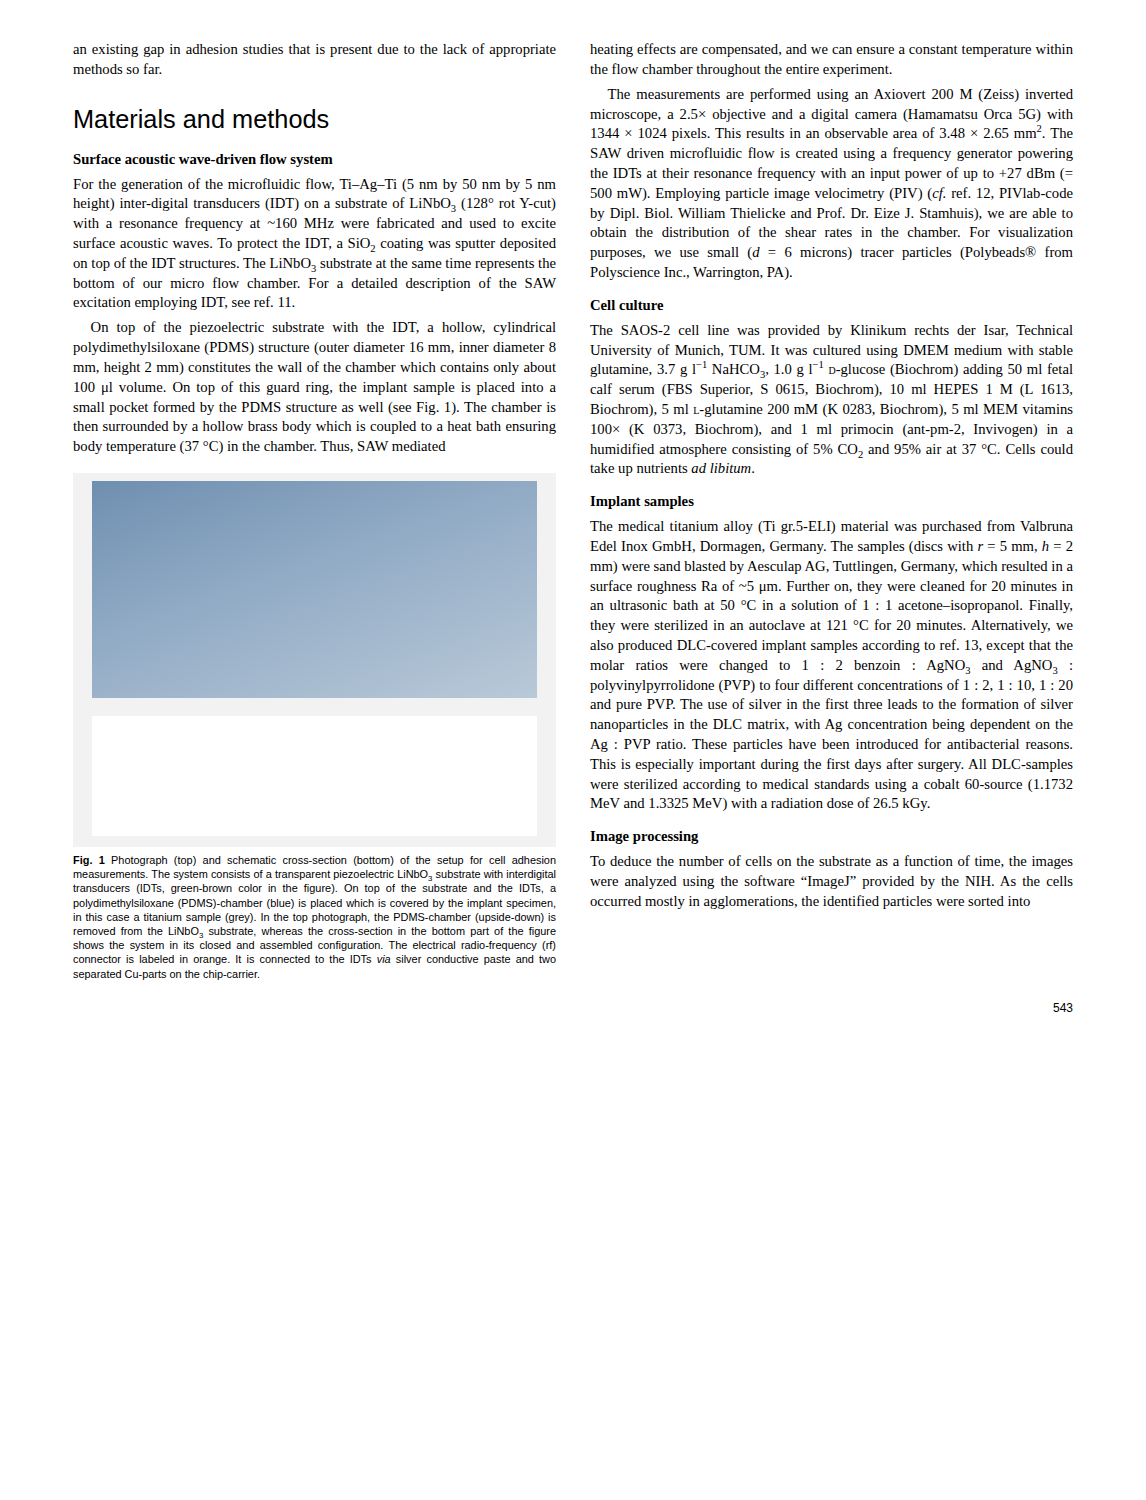an existing gap in adhesion studies that is present due to the lack of appropriate methods so far.
Materials and methods
Surface acoustic wave-driven flow system
For the generation of the microfluidic flow, Ti–Ag–Ti (5 nm by 50 nm by 5 nm height) inter-digital transducers (IDT) on a substrate of LiNbO3 (128° rot Y-cut) with a resonance frequency at ~160 MHz were fabricated and used to excite surface acoustic waves. To protect the IDT, a SiO2 coating was sputter deposited on top of the IDT structures. The LiNbO3 substrate at the same time represents the bottom of our micro flow chamber. For a detailed description of the SAW excitation employing IDT, see ref. 11.
On top of the piezoelectric substrate with the IDT, a hollow, cylindrical polydimethylsiloxane (PDMS) structure (outer diameter 16 mm, inner diameter 8 mm, height 2 mm) constitutes the wall of the chamber which contains only about 100 μl volume. On top of this guard ring, the implant sample is placed into a small pocket formed by the PDMS structure as well (see Fig. 1). The chamber is then surrounded by a hollow brass body which is coupled to a heat bath ensuring body temperature (37 °C) in the chamber. Thus, SAW mediated
Fig. 1 Photograph (top) and schematic cross-section (bottom) of the setup for cell adhesion measurements. The system consists of a transparent piezoelectric LiNbO3 substrate with interdigital transducers (IDTs, green-brown color in the figure). On top of the substrate and the IDTs, a polydimethylsiloxane (PDMS)-chamber (blue) is placed which is covered by the implant specimen, in this case a titanium sample (grey). In the top photograph, the PDMS-chamber (upside-down) is removed from the LiNbO3 substrate, whereas the cross-section in the bottom part of the figure shows the system in its closed and assembled configuration. The electrical radio-frequency (rf) connector is labeled in orange. It is connected to the IDTs via silver conductive paste and two separated Cu-parts on the chip-carrier.
heating effects are compensated, and we can ensure a constant temperature within the flow chamber throughout the entire experiment.
The measurements are performed using an Axiovert 200 M (Zeiss) inverted microscope, a 2.5× objective and a digital camera (Hamamatsu Orca 5G) with 1344 × 1024 pixels. This results in an observable area of 3.48 × 2.65 mm2. The SAW driven microfluidic flow is created using a frequency generator powering the IDTs at their resonance frequency with an input power of up to +27 dBm (= 500 mW). Employing particle image velocimetry (PIV) (cf. ref. 12, PIVlab-code by Dipl. Biol. William Thielicke and Prof. Dr. Eize J. Stamhuis), we are able to obtain the distribution of the shear rates in the chamber. For visualization purposes, we use small (d = 6 microns) tracer particles (Polybeads® from Polyscience Inc., Warrington, PA).
Cell culture
The SAOS-2 cell line was provided by Klinikum rechts der Isar, Technical University of Munich, TUM. It was cultured using DMEM medium with stable glutamine, 3.7 g l−1 NaHCO3, 1.0 g l−1 d-glucose (Biochrom) adding 50 ml fetal calf serum (FBS Superior, S 0615, Biochrom), 10 ml HEPES 1 M (L 1613, Biochrom), 5 ml l-glutamine 200 mM (K 0283, Biochrom), 5 ml MEM vitamins 100× (K 0373, Biochrom), and 1 ml primocin (ant-pm-2, Invivogen) in a humidified atmosphere consisting of 5% CO2 and 95% air at 37 °C. Cells could take up nutrients ad libitum.
Implant samples
The medical titanium alloy (Ti gr.5-ELI) material was purchased from Valbruna Edel Inox GmbH, Dormagen, Germany. The samples (discs with r = 5 mm, h = 2 mm) were sand blasted by Aesculap AG, Tuttlingen, Germany, which resulted in a surface roughness Ra of ~5 μm. Further on, they were cleaned for 20 minutes in an ultrasonic bath at 50 °C in a solution of 1 : 1 acetone–isopropanol. Finally, they were sterilized in an autoclave at 121 °C for 20 minutes. Alternatively, we also produced DLC-covered implant samples according to ref. 13, except that the molar ratios were changed to 1 : 2 benzoin : AgNO3 and AgNO3 : polyvinylpyrrolidone (PVP) to four different concentrations of 1 : 2, 1 : 10, 1 : 20 and pure PVP. The use of silver in the first three leads to the formation of silver nanoparticles in the DLC matrix, with Ag concentration being dependent on the Ag : PVP ratio. These particles have been introduced for antibacterial reasons. This is especially important during the first days after surgery. All DLC-samples were sterilized according to medical standards using a cobalt 60-source (1.1732 MeV and 1.3325 MeV) with a radiation dose of 26.5 kGy.
Image processing
To deduce the number of cells on the substrate as a function of time, the images were analyzed using the software “ImageJ” provided by the NIH. As the cells occurred mostly in agglomerations, the identified particles were sorted into
543